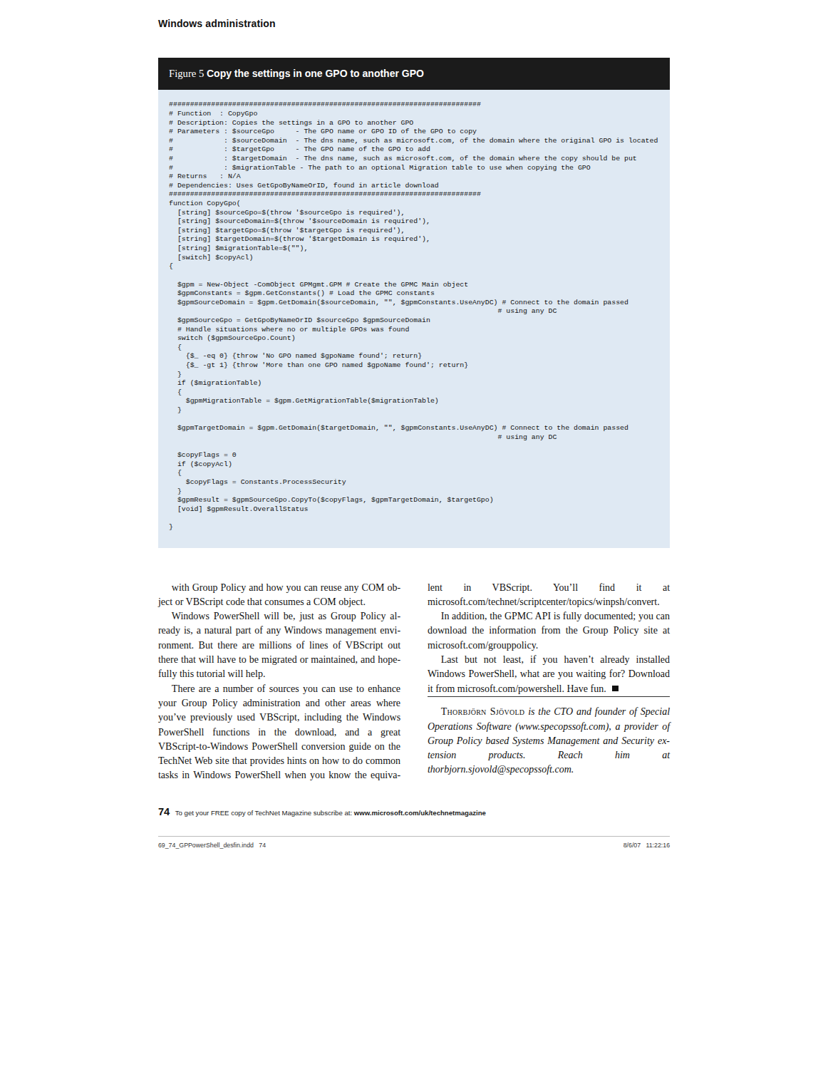Windows administration
Figure 5 Copy the settings in one GPO to another GPO
##########################################################################
# Function  : CopyGpo
# Description: Copies the settings in a GPO to another GPO
# Parameters : $sourceGpo     - The GPO name or GPO ID of the GPO to copy
#            : $sourceDomain  - The dns name, such as microsoft.com, of the domain where the original GPO is located
#            : $targetGpo     - The GPO name of the GPO to add
#            : $targetDomain  - The dns name, such as microsoft.com, of the domain where the copy should be put
#            : $migrationTable - The path to an optional Migration table to use when copying the GPO
# Returns   : N/A
# Dependencies: Uses GetGpoByNameOrID, found in article download
##########################################################################
function CopyGpo(
  [string] $sourceGpo=$(throw '$sourceGpo is required'),
  [string] $sourceDomain=$(throw '$sourceDomain is required'),
  [string] $targetGpo=$(throw '$targetGpo is required'),
  [string] $targetDomain=$(throw '$targetDomain is required'),
  [string] $migrationTable=$(""),
  [switch] $copyAcl)
{

  $gpm = New-Object -ComObject GPMgmt.GPM # Create the GPMC Main object
  $gpmConstants = $gpm.GetConstants() # Load the GPMC constants
  $gpmSourceDomain = $gpm.GetDomain($sourceDomain, "", $gpmConstants.UseAnyDC) # Connect to the domain passed
                                                                              # using any DC
  $gpmSourceGpo = GetGpoByNameOrID $sourceGpo $gpmSourceDomain
  # Handle situations where no or multiple GPOs was found
  switch ($gpmSourceGpo.Count)
  {
    {$_ -eq 0} {throw 'No GPO named $gpoName found'; return}
    {$_ -gt 1} {throw 'More than one GPO named $gpoName found'; return}
  }
  if ($migrationTable)
  {
    $gpmMigrationTable = $gpm.GetMigrationTable($migrationTable)
  }

  $gpmTargetDomain = $gpm.GetDomain($targetDomain, "", $gpmConstants.UseAnyDC) # Connect to the domain passed
                                                                              # using any DC

  $copyFlags = 0
  if ($copyAcl)
  {
    $copyFlags = Constants.ProcessSecurity
  }
  $gpmResult = $gpmSourceGpo.CopyTo($copyFlags, $gpmTargetDomain, $targetGpo)
  [void] $gpmResult.OverallStatus

}
with Group Policy and how you can reuse any COM object or VBScript code that consumes a COM object.
Windows PowerShell will be, just as Group Policy already is, a natural part of any Windows management environment. But there are millions of lines of VBScript out there that will have to be migrated or maintained, and hopefully this tutorial will help.
There are a number of sources you can use to enhance your Group Policy administration and other areas where you’ve previously used VBScript, including the Windows PowerShell functions in the download, and a great VBScript-to-Windows PowerShell conversion guide on the TechNet Web site that provides hints on how to do common tasks in Windows PowerShell when you know the equivalent in VBScript. You’ll find it at microsoft.com/technet/scriptcenter/topics/winpsh/convert.
In addition, the GPMC API is fully documented; you can download the information from the Group Policy site at microsoft.com/grouppolicy.
Last but not least, if you haven’t already installed Windows PowerShell, what are you waiting for? Download it from microsoft.com/powershell. Have fun.
Thorbjörn Sjövold is the CTO and founder of Special Operations Software (www.specopssoft.com), a provider of Group Policy based Systems Management and Security extension products. Reach him at thorbjorn.sjovold@specopssoft.com.
74 To get your FREE copy of TechNet Magazine subscribe at: www.microsoft.com/uk/technetmagazine
69_74_GPPowerShell_desfin.indd 74 8/6/07 11:22:16